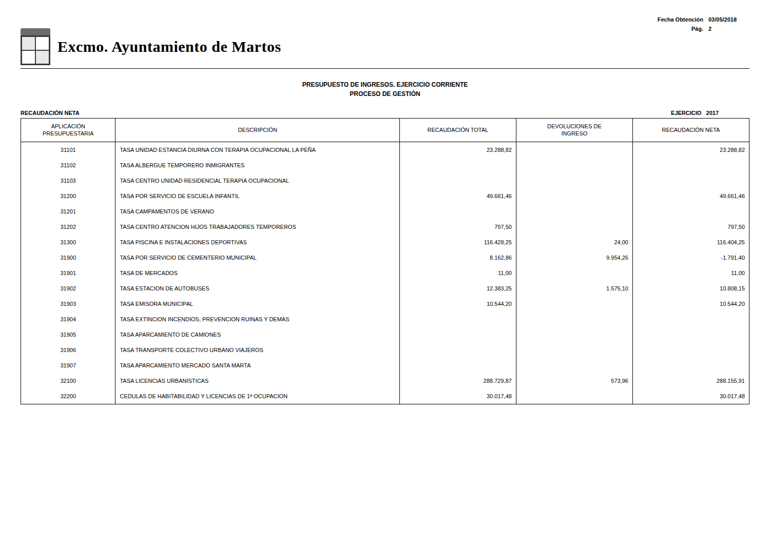Fecha Obtención 03/05/2018
Pág. 2
Excmo. Ayuntamiento de Martos
PRESUPUESTO DE INGRESOS. EJERCICIO CORRIENTE
PROCESO DE GESTIÓN
RECAUDACIÓN NETA
EJERCICIO 2017
| APLICACIÓN PRESUPUESTARIA | DESCRIPCIÓN | RECAUDACIÓN TOTAL | DEVOLUCIONES DE INGRESO | RECAUDACIÓN NETA |
| --- | --- | --- | --- | --- |
| 31101 | TASA UNIDAD ESTANCIA DIURNA CON TERAPIA OCUPACIONAL LA PEÑA | 23.288,82 | | 23.288,82 |
| 31102 | TASA ALBERGUE TEMPORERO INMIGRANTES | | | |
| 31103 | TASA CENTRO UNIDAD RESIDENCIAL TERAPIA OCUPACIONAL | | | |
| 31200 | TASA POR SERVICIO DE ESCUELA INFANTIL | 49.661,46 | | 49.661,46 |
| 31201 | TASA CAMPAMENTOS DE VERANO | | | |
| 31202 | TASA CENTRO ATENCION HIJOS TRABAJADORES TEMPOREROS | 797,50 | | 797,50 |
| 31300 | TASA PISCINA E INSTALACIONES DEPORTIVAS | 116.428,25 | 24,00 | 116.404,25 |
| 31900 | TASA POR SERVICIO DE CEMENTERIO MUNICIPAL | 8.162,86 | 9.954,26 | -1.791,40 |
| 31901 | TASA DE MERCADOS | 11,00 | | 11,00 |
| 31902 | TASA ESTACION DE AUTOBUSES | 12.383,25 | 1.575,10 | 10.808,15 |
| 31903 | TASA EMISORA MUNICIPAL | 10.544,20 | | 10.544,20 |
| 31904 | TASA EXTINCION INCENDIOS, PREVENCION RUINAS Y DEMAS | | | |
| 31905 | TASA APARCAMIENTO DE CAMIONES | | | |
| 31906 | TASA TRANSPORTE COLECTIVO URBANO VIAJEROS | | | |
| 31907 | TASA APARCAMIENTO MERCADO SANTA MARTA | | | |
| 32100 | TASA LICENCIAS URBANISTICAS | 288.729,87 | 573,96 | 288.155,91 |
| 32200 | CEDULAS DE HABITABILIDAD Y LICENCIAS DE 1ª OCUPACION | 30.017,48 | | 30.017,48 |